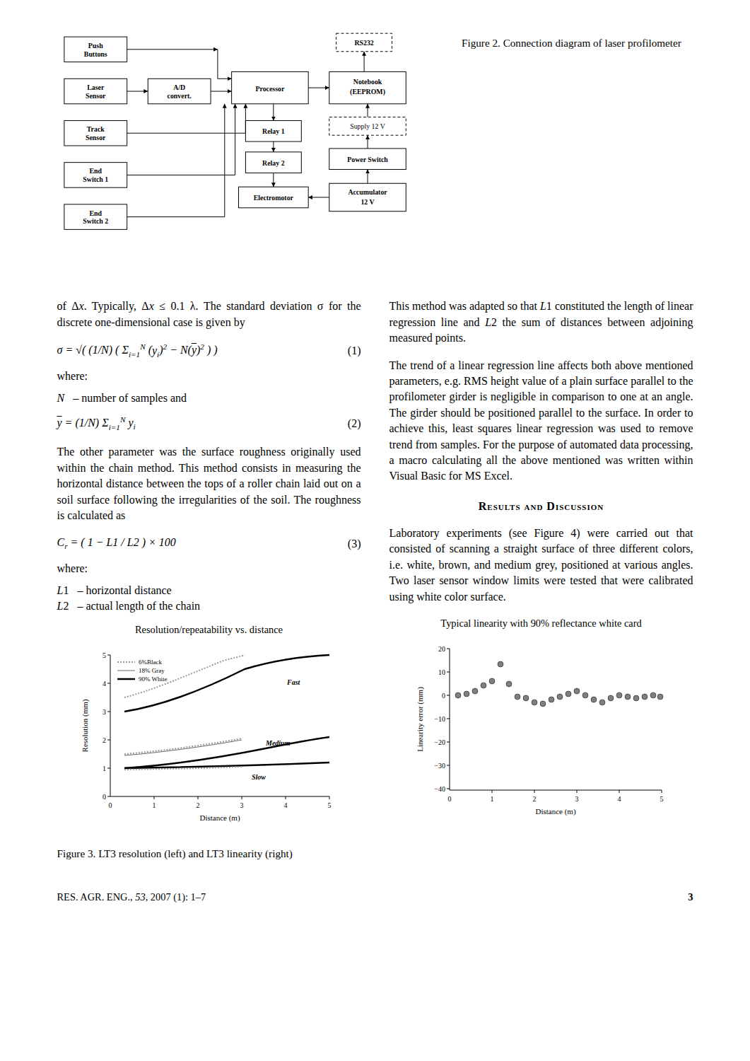Push Buttons Laser Sensor Track Sensor End Switch 1 End Switch 2 A/D convert. Processor Relay 1 Relay 2 Electromotor RS232 Notebook (EEPROM) Supply 12 V Power Switch Accumulator 12 V
Figure 2. Connection diagram of laser profilometer
of Δx. Typically, Δx ≤ 0.1 λ. The standard deviation σ for the discrete one-dimensional case is given by
σ = √( (1/N) ( Σi=1N (yi)2 − N(y)2 ) ) (1)
where:
N – number of samples and
y = (1/N) Σi=1N yi (2)
The other parameter was the surface roughness originally used within the chain method. This method consists in measuring the horizontal distance between the tops of a roller chain laid out on a soil surface following the irregularities of the soil. The roughness is calculated as
Cr = ( 1 − L1 / L2 ) × 100 (3)
where:
L1 – horizontal distance
L2 – actual length of the chain
Resolution/repeatability vs. distance
0 1 2 3 4 5 0 1 2 3 4 5 Distance (m) Resolution (mm) 6%Black 18% Gray 90% White Fast Medium Slow
This method was adapted so that L1 constituted the length of linear regression line and L2 the sum of distances between adjoining measured points.
The trend of a linear regression line affects both above mentioned parameters, e.g. RMS height value of a plain surface parallel to the profilometer girder is negligible in comparison to one at an angle. The girder should be positioned parallel to the surface. In order to achieve this, least squares linear regression was used to remove trend from samples. For the purpose of automated data processing, a macro calculating all the above mentioned was written within Visual Basic for MS Excel.
Results and Discussion
Laboratory experiments (see Figure 4) were carried out that consisted of scanning a straight surface of three different colors, i.e. white, brown, and medium grey, positioned at various angles. Two laser sensor window limits were tested that were calibrated using white color surface.
Typical linearity with 90% reflectance white card
20 10 0 −10 −20 −30 −40 0 1 2 3 4 5 Distance (m) Linearity error (mm)
Figure 3. LT3 resolution (left) and LT3 linearity (right)
RES. AGR. ENG., 53, 2007 (1): 1–7 3